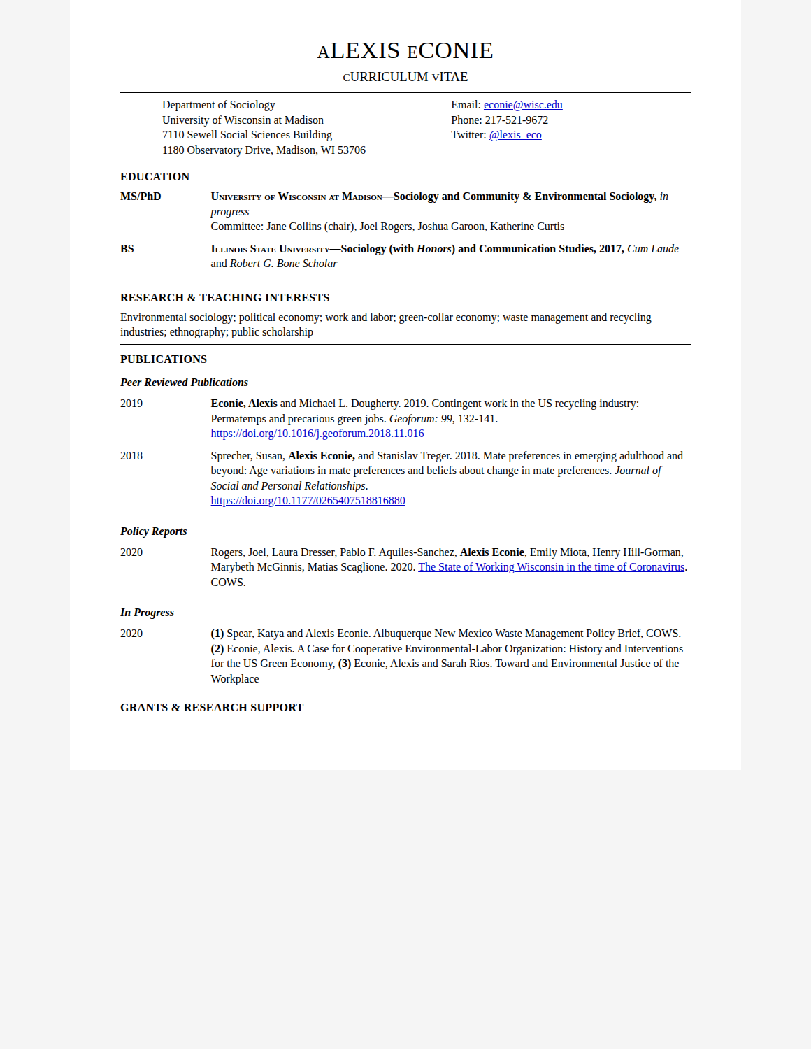ALEXIS ECONIE
CURRICULUM VITAE
| Department of Sociology | Email: econie@wisc.edu |
| University of Wisconsin at Madison | Phone: 217-521-9672 |
| 7110 Sewell Social Sciences Building | Twitter: @lexis_eco |
| 1180 Observatory Drive, Madison, WI 53706 | |
EDUCATION
| MS/PhD | University of Wisconsin at Madison —Sociology and Community & Environmental Sociology, in progress Committee : Jane Collins (chair), Joel Rogers, Joshua Garoon, Katherine Curtis |
| BS | Illinois State University —Sociology (with Honors ) and Communication Studies, 2017, Cum Laude and Robert G. Bone Scholar |
RESEARCH & TEACHING INTERESTS
Environmental sociology; political economy; work and labor; green-collar economy; waste management and recycling industries; ethnography; public scholarship
PUBLICATIONS
Peer Reviewed Publications
| 2019 | Econie, Alexis and Michael L. Dougherty. 2019. Contingent work in the US recycling industry: Permatemps and precarious green jobs. Geoforum: 99 , 132-141. https://doi.org/10.1016/j.geoforum.2018.11.016 |
| 2018 | Sprecher, Susan, Alexis Econie, and Stanislav Treger. 2018. Mate preferences in emerging adulthood and beyond: Age variations in mate preferences and beliefs about change in mate preferences. Journal of Social and Personal Relationships . https://doi.org/10.1177/0265407518816880 |
Policy Reports
| 2020 | Rogers, Joel, Laura Dresser, Pablo F. Aquiles-Sanchez, Alexis Econie , Emily Miota, Henry Hill-Gorman, Marybeth McGinnis, Matias Scaglione. 2020. The State of Working Wisconsin in the time of Coronavirus . COWS. |
In Progress
| 2020 | (1) Spear, Katya and Alexis Econie. Albuquerque New Mexico Waste Management Policy Brief, COWS. (2) Econie, Alexis. A Case for Cooperative Environmental-Labor Organization: History and Interventions for the US Green Economy, (3) Econie, Alexis and Sarah Rios. Toward and Environmental Justice of the Workplace |
GRANTS & RESEARCH SUPPORT